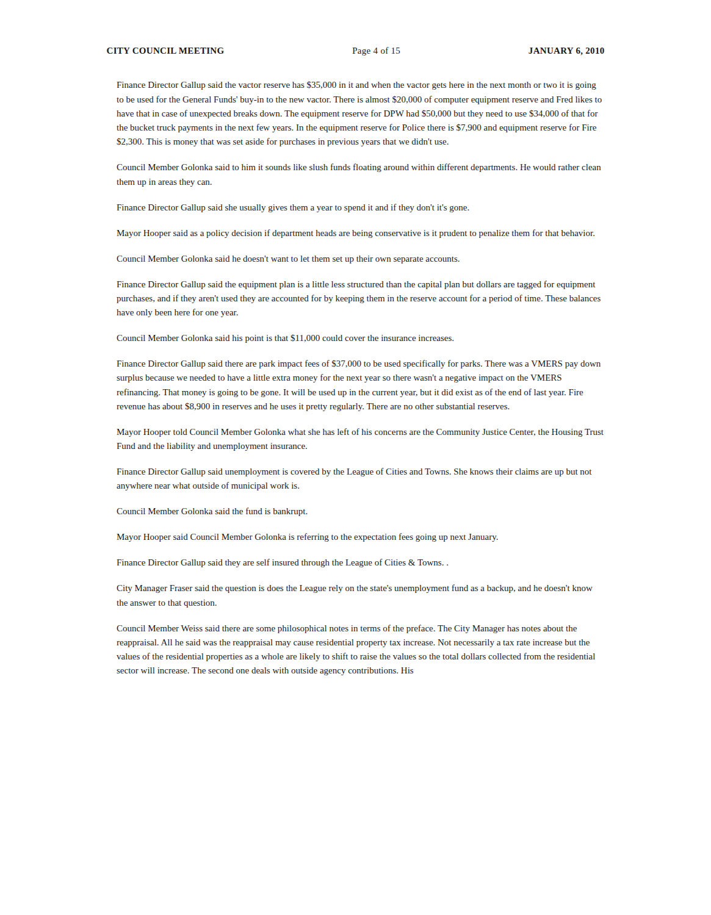CITY COUNCIL MEETING Page 4 of 15 JANUARY 6, 2010
Finance Director Gallup said the vactor reserve has $35,000 in it and when the vactor gets here in the next month or two it is going to be used for the General Funds' buy-in to the new vactor. There is almost $20,000 of computer equipment reserve and Fred likes to have that in case of unexpected breaks down. The equipment reserve for DPW had $50,000 but they need to use $34,000 of that for the bucket truck payments in the next few years. In the equipment reserve for Police there is $7,900 and equipment reserve for Fire $2,300. This is money that was set aside for purchases in previous years that we didn't use.
Council Member Golonka said to him it sounds like slush funds floating around within different departments. He would rather clean them up in areas they can.
Finance Director Gallup said she usually gives them a year to spend it and if they don't it's gone.
Mayor Hooper said as a policy decision if department heads are being conservative is it prudent to penalize them for that behavior.
Council Member Golonka said he doesn't want to let them set up their own separate accounts.
Finance Director Gallup said the equipment plan is a little less structured than the capital plan but dollars are tagged for equipment purchases, and if they aren't used they are accounted for by keeping them in the reserve account for a period of time. These balances have only been here for one year.
Council Member Golonka said his point is that $11,000 could cover the insurance increases.
Finance Director Gallup said there are park impact fees of $37,000 to be used specifically for parks. There was a VMERS pay down surplus because we needed to have a little extra money for the next year so there wasn't a negative impact on the VMERS refinancing. That money is going to be gone. It will be used up in the current year, but it did exist as of the end of last year. Fire revenue has about $8,900 in reserves and he uses it pretty regularly. There are no other substantial reserves.
Mayor Hooper told Council Member Golonka what she has left of his concerns are the Community Justice Center, the Housing Trust Fund and the liability and unemployment insurance.
Finance Director Gallup said unemployment is covered by the League of Cities and Towns. She knows their claims are up but not anywhere near what outside of municipal work is.
Council Member Golonka said the fund is bankrupt.
Mayor Hooper said Council Member Golonka is referring to the expectation fees going up next January.
Finance Director Gallup said they are self insured through the League of Cities & Towns. .
City Manager Fraser said the question is does the League rely on the state's unemployment fund as a backup, and he doesn't know the answer to that question.
Council Member Weiss said there are some philosophical notes in terms of the preface. The City Manager has notes about the reappraisal. All he said was the reappraisal may cause residential property tax increase. Not necessarily a tax rate increase but the values of the residential properties as a whole are likely to shift to raise the values so the total dollars collected from the residential sector will increase. The second one deals with outside agency contributions. His